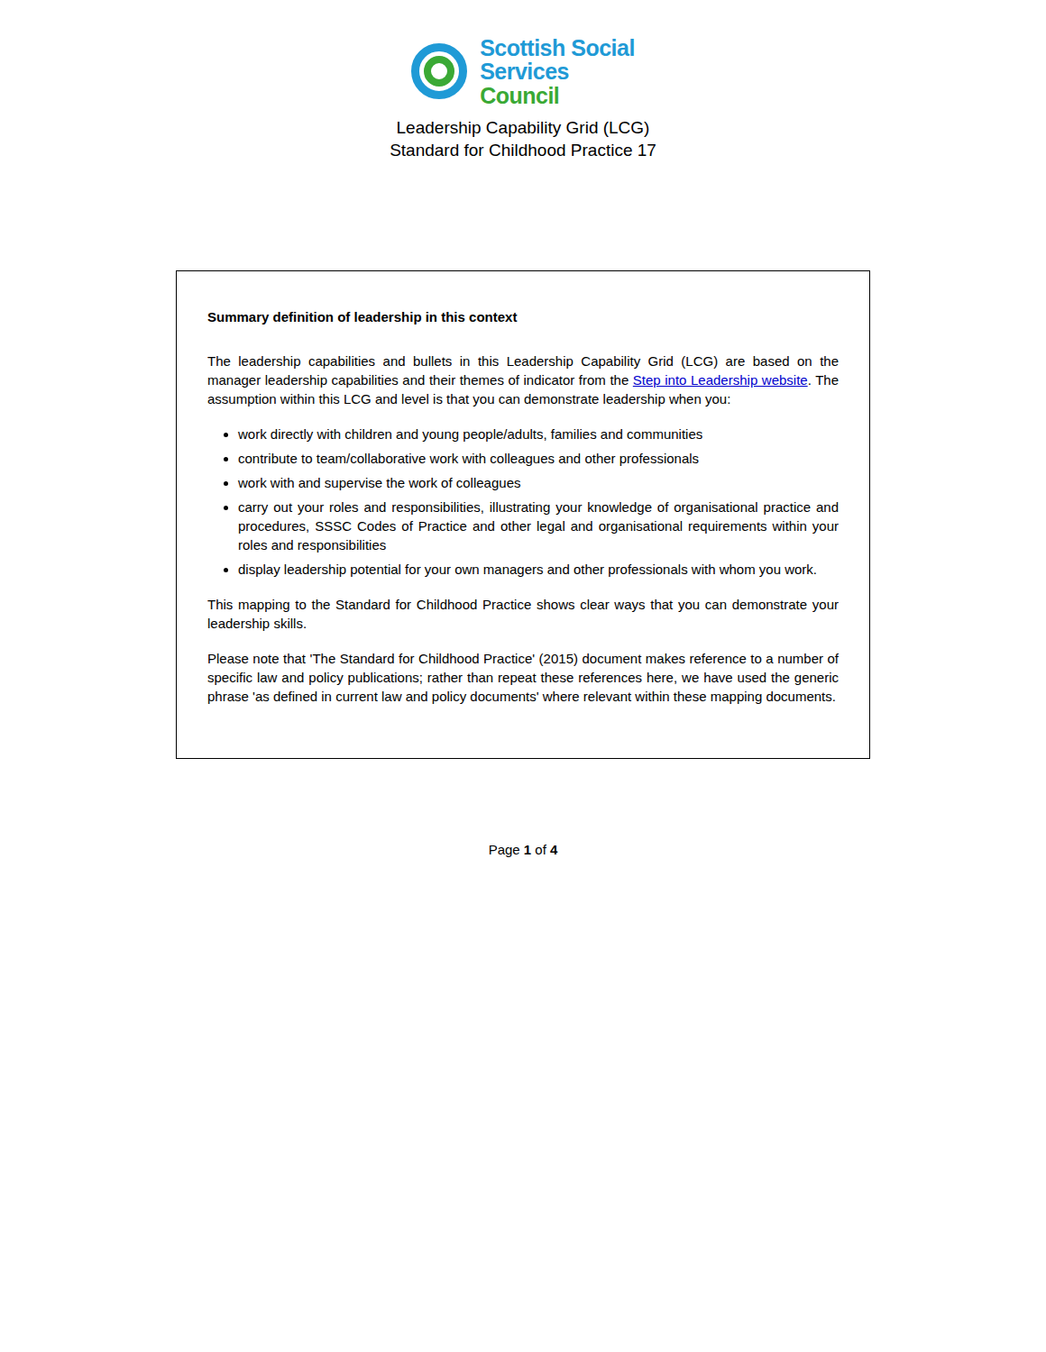Scottish Social Services Council
Leadership Capability Grid (LCG)
Standard for Childhood Practice 17
Summary definition of leadership in this context
The leadership capabilities and bullets in this Leadership Capability Grid (LCG) are based on the manager leadership capabilities and their themes of indicator from the Step into Leadership website. The assumption within this LCG and level is that you can demonstrate leadership when you:
work directly with children and young people/adults, families and communities
contribute to team/collaborative work with colleagues and other professionals
work with and supervise the work of colleagues
carry out your roles and responsibilities, illustrating your knowledge of organisational practice and procedures, SSSC Codes of Practice and other legal and organisational requirements within your roles and responsibilities
display leadership potential for your own managers and other professionals with whom you work.
This mapping to the Standard for Childhood Practice shows clear ways that you can demonstrate your leadership skills.
Please note that 'The Standard for Childhood Practice' (2015) document makes reference to a number of specific law and policy publications; rather than repeat these references here, we have used the generic phrase 'as defined in current law and policy documents' where relevant within these mapping documents.
Page 1 of 4